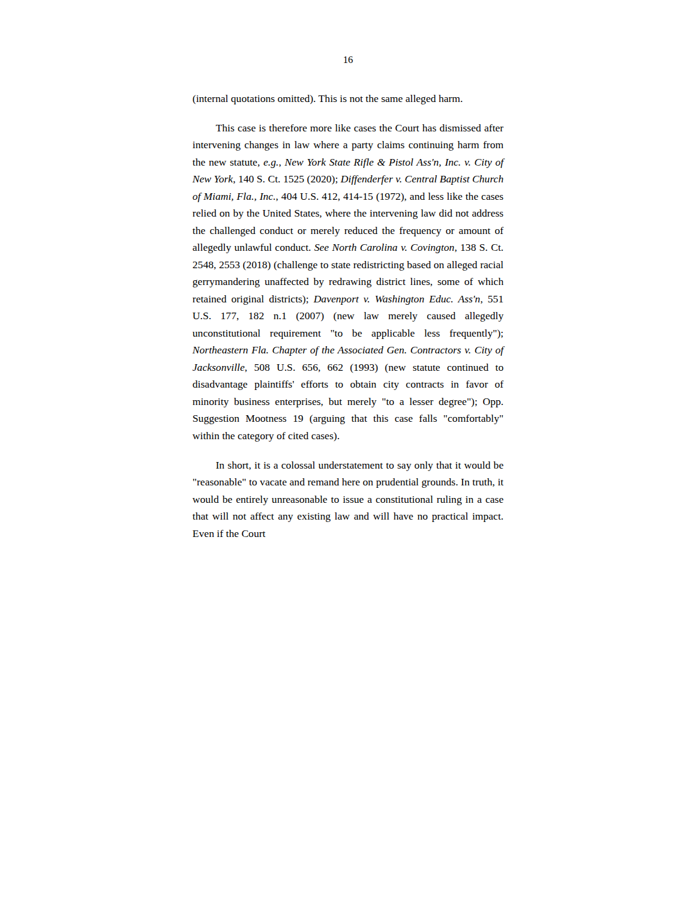16
(internal quotations omitted). This is not the same alleged harm.
This case is therefore more like cases the Court has dismissed after intervening changes in law where a party claims continuing harm from the new statute, e.g., New York State Rifle & Pistol Ass'n, Inc. v. City of New York, 140 S. Ct. 1525 (2020); Diffenderfer v. Central Baptist Church of Miami, Fla., Inc., 404 U.S. 412, 414-15 (1972), and less like the cases relied on by the United States, where the intervening law did not address the challenged conduct or merely reduced the frequency or amount of allegedly unlawful conduct. See North Carolina v. Covington, 138 S. Ct. 2548, 2553 (2018) (challenge to state redistricting based on alleged racial gerrymandering unaffected by redrawing district lines, some of which retained original districts); Davenport v. Washington Educ. Ass'n, 551 U.S. 177, 182 n.1 (2007) (new law merely caused allegedly unconstitutional requirement "to be applicable less frequently"); Northeastern Fla. Chapter of the Associated Gen. Contractors v. City of Jacksonville, 508 U.S. 656, 662 (1993) (new statute continued to disadvantage plaintiffs' efforts to obtain city contracts in favor of minority business enterprises, but merely "to a lesser degree"); Opp. Suggestion Mootness 19 (arguing that this case falls "comfortably" within the category of cited cases).
In short, it is a colossal understatement to say only that it would be "reasonable" to vacate and remand here on prudential grounds. In truth, it would be entirely unreasonable to issue a constitutional ruling in a case that will not affect any existing law and will have no practical impact. Even if the Court